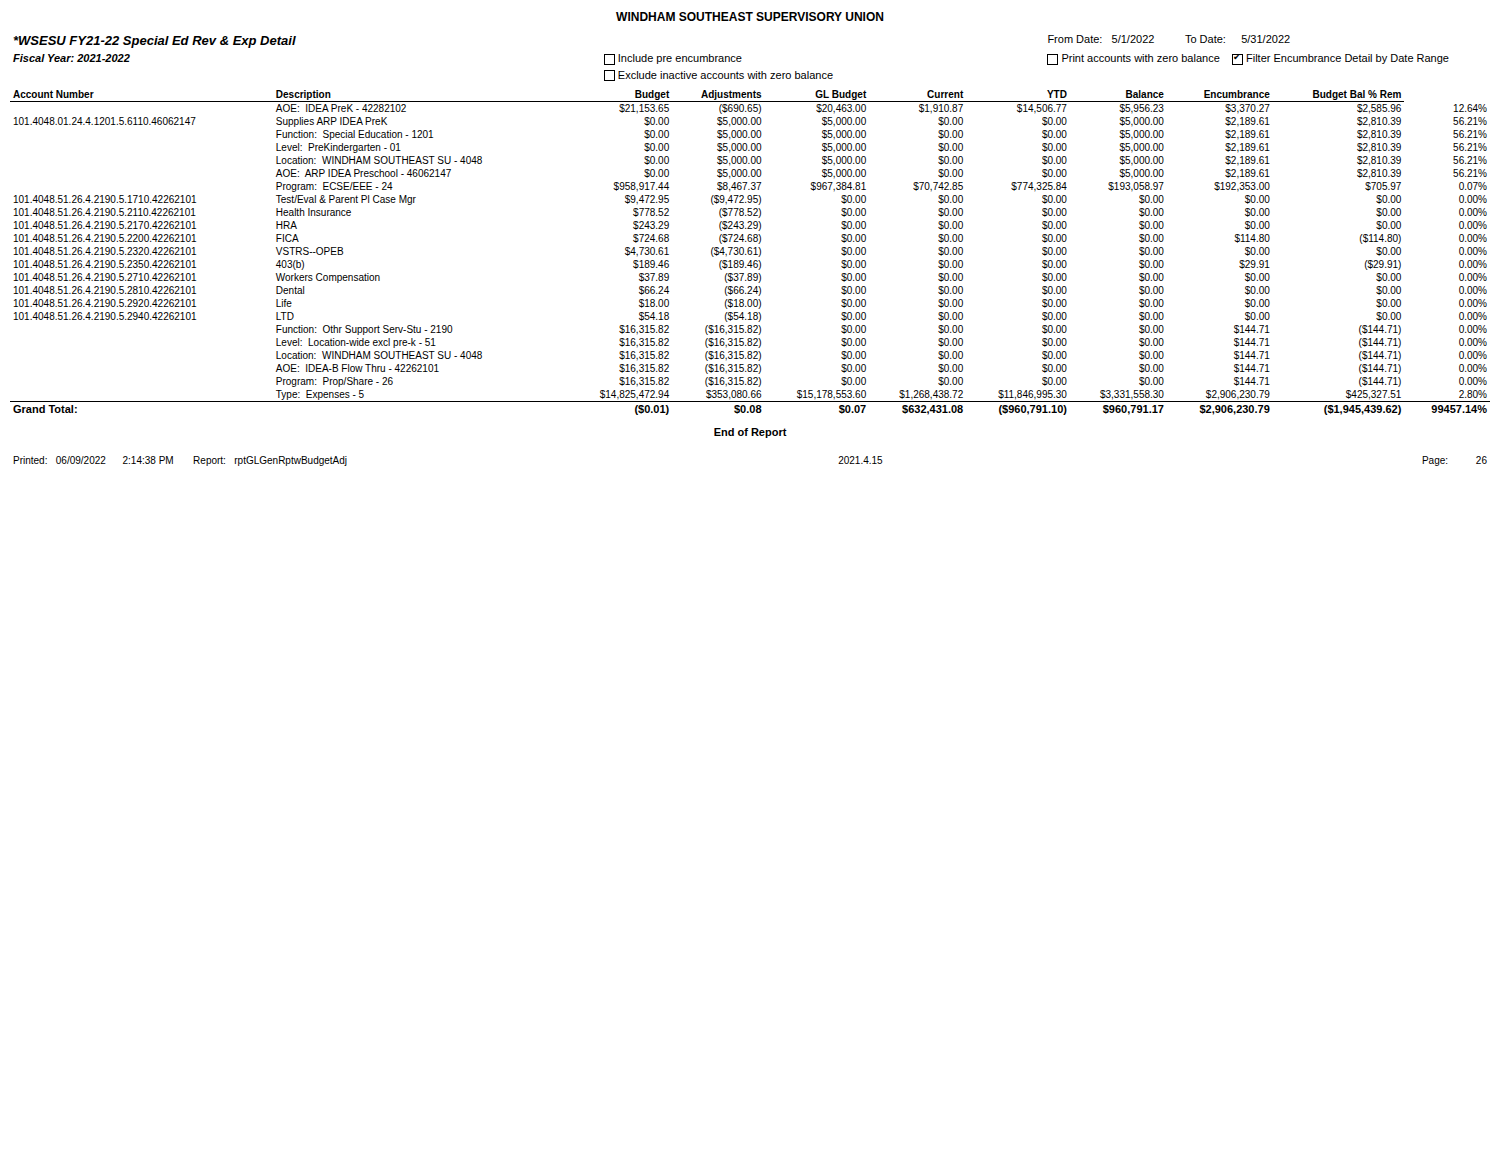WINDHAM SOUTHEAST SUPERVISORY UNION
| *WSESU FY21-22 Special Ed Rev & Exp Detail | | From Date: 5/1/2022 To Date: 5/31/2022 |
| Fiscal Year: 2021-2022 | Include pre encumbrance | Print accounts with zero balance Filter Encumbrance Detail by Date Range |
| | Exclude inactive accounts with zero balance | |
| Account Number | Description | Budget | Adjustments | GL Budget | Current | YTD | Balance | Encumbrance | Budget Bal % Rem |
| --- | --- | --- | --- | --- | --- | --- | --- | --- | --- |
| | AOE: IDEA PreK - 42282102 | $21,153.65 | ($690.65) | $20,463.00 | $1,910.87 | $14,506.77 | $5,956.23 | $3,370.27 | $2,585.96 | 12.64% |
| 101.4048.01.24.4.1201.5.6110.46062147 | Supplies ARP IDEA PreK | $0.00 | $5,000.00 | $5,000.00 | $0.00 | $0.00 | $5,000.00 | $2,189.61 | $2,810.39 | 56.21% |
| | Function: Special Education - 1201 | $0.00 | $5,000.00 | $5,000.00 | $0.00 | $0.00 | $5,000.00 | $2,189.61 | $2,810.39 | 56.21% |
| | Level: PreKindergarten - 01 | $0.00 | $5,000.00 | $5,000.00 | $0.00 | $0.00 | $5,000.00 | $2,189.61 | $2,810.39 | 56.21% |
| | Location: WINDHAM SOUTHEAST SU - 4048 | $0.00 | $5,000.00 | $5,000.00 | $0.00 | $0.00 | $5,000.00 | $2,189.61 | $2,810.39 | 56.21% |
| | AOE: ARP IDEA Preschool - 46062147 | $0.00 | $5,000.00 | $5,000.00 | $0.00 | $0.00 | $5,000.00 | $2,189.61 | $2,810.39 | 56.21% |
| | Program: ECSE/EEE - 24 | $958,917.44 | $8,467.37 | $967,384.81 | $70,742.85 | $774,325.84 | $193,058.97 | $192,353.00 | $705.97 | 0.07% |
| 101.4048.51.26.4.2190.5.1710.42262101 | Test/Eval & Parent Pl Case Mgr | $9,472.95 | ($9,472.95) | $0.00 | $0.00 | $0.00 | $0.00 | $0.00 | $0.00 | 0.00% |
| 101.4048.51.26.4.2190.5.2110.42262101 | Health Insurance | $778.52 | ($778.52) | $0.00 | $0.00 | $0.00 | $0.00 | $0.00 | $0.00 | 0.00% |
| 101.4048.51.26.4.2190.5.2170.42262101 | HRA | $243.29 | ($243.29) | $0.00 | $0.00 | $0.00 | $0.00 | $0.00 | $0.00 | 0.00% |
| 101.4048.51.26.4.2190.5.2200.42262101 | FICA | $724.68 | ($724.68) | $0.00 | $0.00 | $0.00 | $0.00 | $114.80 | ($114.80) | 0.00% |
| 101.4048.51.26.4.2190.5.2320.42262101 | VSTRS--OPEB | $4,730.61 | ($4,730.61) | $0.00 | $0.00 | $0.00 | $0.00 | $0.00 | $0.00 | 0.00% |
| 101.4048.51.26.4.2190.5.2350.42262101 | 403(b) | $189.46 | ($189.46) | $0.00 | $0.00 | $0.00 | $0.00 | $29.91 | ($29.91) | 0.00% |
| 101.4048.51.26.4.2190.5.2710.42262101 | Workers Compensation | $37.89 | ($37.89) | $0.00 | $0.00 | $0.00 | $0.00 | $0.00 | $0.00 | 0.00% |
| 101.4048.51.26.4.2190.5.2810.42262101 | Dental | $66.24 | ($66.24) | $0.00 | $0.00 | $0.00 | $0.00 | $0.00 | $0.00 | 0.00% |
| 101.4048.51.26.4.2190.5.2920.42262101 | Life | $18.00 | ($18.00) | $0.00 | $0.00 | $0.00 | $0.00 | $0.00 | $0.00 | 0.00% |
| 101.4048.51.26.4.2190.5.2940.42262101 | LTD | $54.18 | ($54.18) | $0.00 | $0.00 | $0.00 | $0.00 | $0.00 | $0.00 | 0.00% |
| | Function: Othr Support Serv-Stu - 2190 | $16,315.82 | ($16,315.82) | $0.00 | $0.00 | $0.00 | $0.00 | $144.71 | ($144.71) | 0.00% |
| | Level: Location-wide excl pre-k - 51 | $16,315.82 | ($16,315.82) | $0.00 | $0.00 | $0.00 | $0.00 | $144.71 | ($144.71) | 0.00% |
| | Location: WINDHAM SOUTHEAST SU - 4048 | $16,315.82 | ($16,315.82) | $0.00 | $0.00 | $0.00 | $0.00 | $144.71 | ($144.71) | 0.00% |
| | AOE: IDEA-B Flow Thru - 42262101 | $16,315.82 | ($16,315.82) | $0.00 | $0.00 | $0.00 | $0.00 | $144.71 | ($144.71) | 0.00% |
| | Program: Prop/Share - 26 | $16,315.82 | ($16,315.82) | $0.00 | $0.00 | $0.00 | $0.00 | $144.71 | ($144.71) | 0.00% |
| | Type: Expenses - 5 | $14,825,472.94 | $353,080.66 | $15,178,553.60 | $1,268,438.72 | $11,846,995.30 | $3,331,558.30 | $2,906,230.79 | $425,327.51 | 2.80% |
| Grand Total: | | ($0.01) | $0.08 | $0.07 | $632,431.08 | ($960,791.10) | $960,791.17 | $2,906,230.79 | ($1,945,439.62) | 99457.14% |
End of Report
| Printed: 06/09/2022 2:14:38 PM Report: rptGLGenRptwBudgetAdj | 2021.4.15 | Page: 26 |